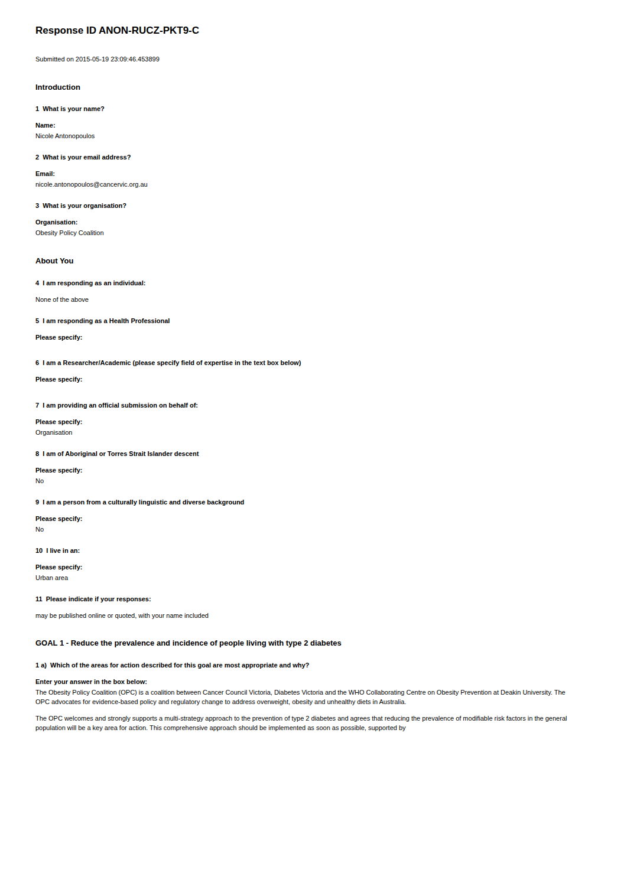Response ID ANON-RUCZ-PKT9-C
Submitted on 2015-05-19 23:09:46.453899
Introduction
1 What is your name?
Name:
Nicole Antonopoulos
2 What is your email address?
Email:
nicole.antonopoulos@cancervic.org.au
3 What is your organisation?
Organisation:
Obesity Policy Coalition
About You
4 I am responding as an individual:
None of the above
5 I am responding as a Health Professional
Please specify:
6 I am a Researcher/Academic (please specify field of expertise in the text box below)
Please specify:
7 I am providing an official submission on behalf of:
Please specify:
Organisation
8 I am of Aboriginal or Torres Strait Islander descent
Please specify:
No
9 I am a person from a culturally linguistic and diverse background
Please specify:
No
10 I live in an:
Please specify:
Urban area
11 Please indicate if your responses:
may be published online or quoted, with your name included
GOAL 1 - Reduce the prevalence and incidence of people living with type 2 diabetes
1 a) Which of the areas for action described for this goal are most appropriate and why?
Enter your answer in the box below:
The Obesity Policy Coalition (OPC) is a coalition between Cancer Council Victoria, Diabetes Victoria and the WHO Collaborating Centre on Obesity Prevention at Deakin University. The OPC advocates for evidence-based policy and regulatory change to address overweight, obesity and unhealthy diets in Australia.
The OPC welcomes and strongly supports a multi-strategy approach to the prevention of type 2 diabetes and agrees that reducing the prevalence of modifiable risk factors in the general population will be a key area for action. This comprehensive approach should be implemented as soon as possible, supported by